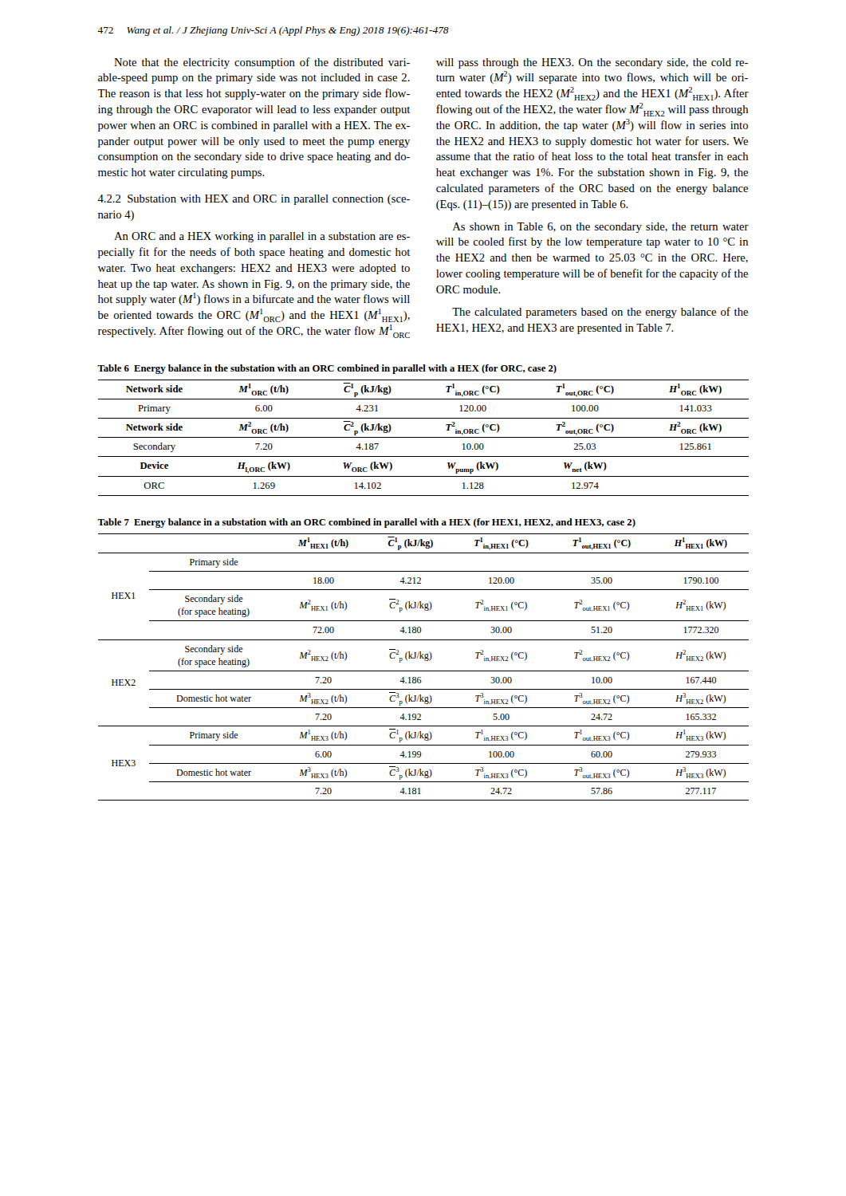472 Wang et al. / J Zhejiang Univ-Sci A (Appl Phys & Eng) 2018 19(6):461-478
Note that the electricity consumption of the distributed variable-speed pump on the primary side was not included in case 2. The reason is that less hot supply-water on the primary side flowing through the ORC evaporator will lead to less expander output power when an ORC is combined in parallel with a HEX. The expander output power will be only used to meet the pump energy consumption on the secondary side to drive space heating and domestic hot water circulating pumps.
4.2.2 Substation with HEX and ORC in parallel connection (scenario 4)
An ORC and a HEX working in parallel in a substation are especially fit for the needs of both space heating and domestic hot water. Two heat exchangers: HEX2 and HEX3 were adopted to heat up the tap water. As shown in Fig. 9, on the primary side, the hot supply water (M1) flows in a bifurcate and the water flows will be oriented towards the ORC (M1ORC) and the HEX1 (M1HEX1), respectively. After flowing out of the ORC, the water flow M1ORC will pass through the HEX3. On the secondary side, the cold return water (M2) will separate into two flows, which will be oriented towards the HEX2 (M2HEX2) and the HEX1 (M2HEX1). After flowing out of the HEX2, the water flow M2HEX2 will pass through the ORC. In addition, the tap water (M3) will flow in series into the HEX2 and HEX3 to supply domestic hot water for users. We assume that the ratio of heat loss to the total heat transfer in each heat exchanger was 1%. For the substation shown in Fig. 9, the calculated parameters of the ORC based on the energy balance (Eqs. (11)–(15)) are presented in Table 6.
As shown in Table 6, on the secondary side, the return water will be cooled first by the low temperature tap water to 10 °C in the HEX2 and then be warmed to 25.03 °C in the ORC. Here, lower cooling temperature will be of benefit for the capacity of the ORC module.
The calculated parameters based on the energy balance of the HEX1, HEX2, and HEX3 are presented in Table 7.
Table 6 Energy balance in the substation with an ORC combined in parallel with a HEX (for ORC, case 2)
| Network side | M 1 ORC (t/h) | C 1 p (kJ/kg) | T 1 in,ORC (°C) | T 1 out,ORC (°C) | H 1 ORC (kW) |
| --- | --- | --- | --- | --- | --- |
| Primary | 6.00 | 4.231 | 120.00 | 100.00 | 141.033 |
| Network side | M 2 ORC (t/h) | C 2 p (kJ/kg) | T 2 in,ORC (°C) | T 2 out,ORC (°C) | H 2 ORC (kW) |
| Secondary | 7.20 | 4.187 | 10.00 | 25.03 | 125.861 |
| Device | H l,ORC (kW) | W ORC (kW) | W pump (kW) | W net (kW) | |
| ORC | 1.269 | 14.102 | 1.128 | 12.974 | |
Table 7 Energy balance in a substation with an ORC combined in parallel with a HEX (for HEX1, HEX2, and HEX3, case 2)
| | | M 1 HEX1 (t/h) | C 1 p (kJ/kg) | T 1 in,HEX1 (°C) | T 1 out,HEX1 (°C) | H 1 HEX1 (kW) |
| --- | --- | --- | --- | --- | --- | --- |
| HEX1 | Primary side | | | | | |
| | 18.00 | 4.212 | 120.00 | 35.00 | 1790.100 |
| Secondary side (for space heating) | M 2 HEX1 (t/h) | C 2 p (kJ/kg) | T 2 in,HEX1 (°C) | T 2 out,HEX1 (°C) | H 2 HEX1 (kW) |
| | 72.00 | 4.180 | 30.00 | 51.20 | 1772.320 |
| HEX2 | Secondary side (for space heating) | M 2 HEX2 (t/h) | C 2 p (kJ/kg) | T 2 in,HEX2 (°C) | T 2 out,HEX2 (°C) | H 2 HEX2 (kW) |
| | 7.20 | 4.186 | 30.00 | 10.00 | 167.440 |
| Domestic hot water | M 3 HEX2 (t/h) | C 3 p (kJ/kg) | T 3 in,HEX2 (°C) | T 3 out,HEX2 (°C) | H 3 HEX2 (kW) |
| | 7.20 | 4.192 | 5.00 | 24.72 | 165.332 |
| HEX3 | Primary side | M 1 HEX3 (t/h) | C 1 p (kJ/kg) | T 1 in,HEX3 (°C) | T 1 out,HEX3 (°C) | H 1 HEX3 (kW) |
| | 6.00 | 4.199 | 100.00 | 60.00 | 279.933 |
| Domestic hot water | M 3 HEX3 (t/h) | C 3 p (kJ/kg) | T 3 in,HEX3 (°C) | T 3 out,HEX3 (°C) | H 3 HEX3 (kW) |
| | 7.20 | 4.181 | 24.72 | 57.86 | 277.117 |